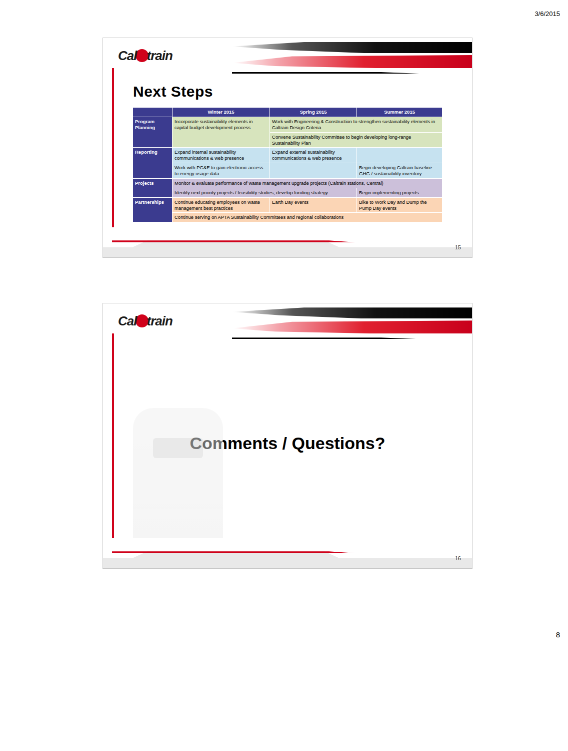3/6/2015
Cal train
Next Steps
| | Winter 2015 | Spring 2015 | Summer 2015 |
| --- | --- | --- | --- |
| Program Planning | Incorporate sustainability elements in capital budget development process | Work with Engineering & Construction to strengthen sustainability elements in Caltrain Design Criteria |
| Convene Sustainability Committee to begin developing long-range Sustainability Plan |
| Reporting | Expand internal sustainability communications & web presence | Expand external sustainability communications & web presence | |
| Work with PG&E to gain electronic access to energy usage data | | Begin developing Caltrain baseline GHG / sustainability inventory |
| Projects | Monitor & evaluate performance of waste management upgrade projects (Caltrain stations, Central) |
| Identify next priority projects / feasibility studies, develop funding strategy | Begin implementing projects |
| Partnerships | Continue educating employees on waste management best practices | Earth Day events | Bike to Work Day and Dump the Pump Day events |
| Continue serving on APTA Sustainability Committees and regional collaborations |
15
Cal train
Comments / Questions?
16
8